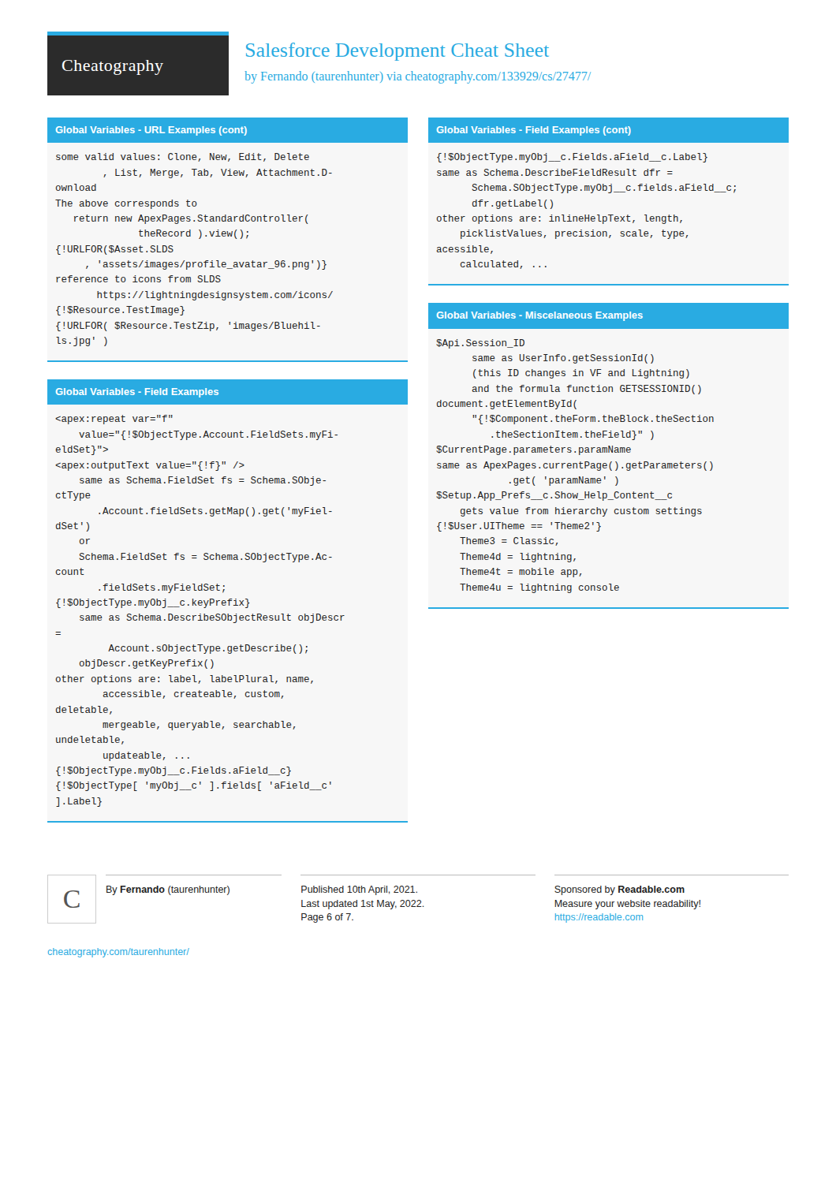Cheatography
Salesforce Development Cheat Sheet
by Fernando (taurenhunter) via cheatography.com/133929/cs/27477/
Global Variables - URL Examples (cont)
some valid values: Clone, New, Edit, Delete
        , List, Merge, Tab, View, Attachment.D-
ownload
The above corresponds to
   return new ApexPages.StandardController(
              theRecord ).view();
{!URLFOR($Asset.SLDS
     , 'assets/images/profile_avatar_96.png')}
reference to icons from SLDS
       https://lightningdesignsystem.com/icons/
{!$Resource.TestImage}
{!URLFOR( $Resource.TestZip, 'images/Bluehil-
ls.jpg' )
Global Variables - Field Examples
<apex:repeat var="f"
    value="{!$ObjectType.Account.FieldSets.myFi-
eldSet}">
<apex:outputText value="{!f}" />
    same as Schema.FieldSet fs = Schema.SObje-
ctType
       .Account.fieldSets.getMap().get('myFiel-
dSet')
    or
    Schema.FieldSet fs = Schema.SObjectType.Ac-
count
       .fieldSets.myFieldSet;
{!$ObjectType.myObj__c.keyPrefix}
    same as Schema.DescribeSObjectResult objDescr
=
         Account.sObjectType.getDescribe();
    objDescr.getKeyPrefix()
other options are: label, labelPlural, name,
        accessible, createable, custom,
deletable,
        mergeable, queryable, searchable,
undeletable,
        updateable, ...
{!$ObjectType.myObj__c.Fields.aField__c}
{!$ObjectType[ 'myObj__c' ].fields[ 'aField__c'
].Label}
Global Variables - Field Examples (cont)
{!$ObjectType.myObj__c.Fields.aField__c.Label}
same as Schema.DescribeFieldResult dfr =
      Schema.SObjectType.myObj__c.fields.aField__c;
      dfr.getLabel()
other options are: inlineHelpText, length,
    picklistValues, precision, scale, type,
acessible,
    calculated, ...
Global Variables - Miscelaneous Examples
$Api.Session_ID
      same as UserInfo.getSessionId()
      (this ID changes in VF and Lightning)
      and the formula function GETSESSIONID()
document.getElementById(
      "{!$Component.theForm.theBlock.theSection
         .theSectionItem.theField}" )
$CurrentPage.parameters.paramName
same as ApexPages.currentPage().getParameters()
            .get( 'paramName' )
$Setup.App_Prefs__c.Show_Help_Content__c
    gets value from hierarchy custom settings
{!$User.UITheme == 'Theme2'}
    Theme3 = Classic,
    Theme4d = lightning,
    Theme4t = mobile app,
    Theme4u = lightning console
C
By Fernando (taurenhunter)
Published 10th April, 2021.
Last updated 1st May, 2022.
Page 6 of 7.
Sponsored by Readable.com
Measure your website readability!
https://readable.com
cheatography.com/taurenhunter/